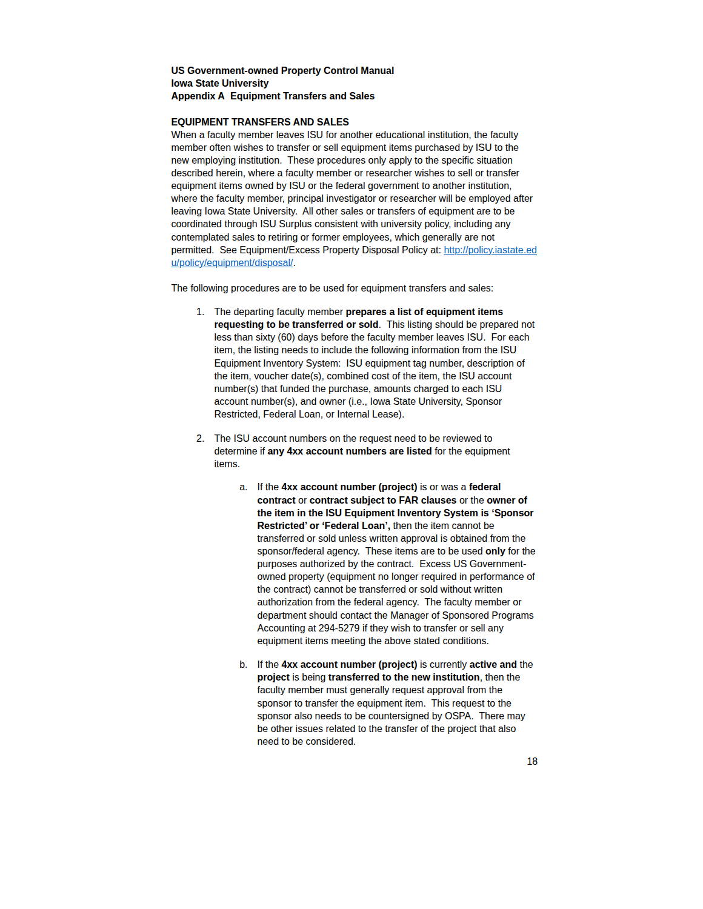US Government-owned Property Control Manual
Iowa State University
Appendix AEquipment Transfers and Sales
Equipment Transfers and Sales
When a faculty member leaves ISU for another educational institution, the faculty member often wishes to transfer or sell equipment items purchased by ISU to the new employing institution. These procedures only apply to the specific situation described herein, where a faculty member or researcher wishes to sell or transfer equipment items owned by ISU or the federal government to another institution, where the faculty member, principal investigator or researcher will be employed after leaving Iowa State University. All other sales or transfers of equipment are to be coordinated through ISU Surplus consistent with university policy, including any contemplated sales to retiring or former employees, which generally are not permitted. See Equipment/Excess Property Disposal Policy at: http://policy.iastate.edu/policy/equipment/disposal/.
The following procedures are to be used for equipment transfers and sales:
The departing faculty member prepares a list of equipment items requesting to be transferred or sold. This listing should be prepared not less than sixty (60) days before the faculty member leaves ISU. For each item, the listing needs to include the following information from the ISU Equipment Inventory System: ISU equipment tag number, description of the item, voucher date(s), combined cost of the item, the ISU account number(s) that funded the purchase, amounts charged to each ISU account number(s), and owner (i.e., Iowa State University, Sponsor Restricted, Federal Loan, or Internal Lease).
The ISU account numbers on the request need to be reviewed to determine if any 4xx account numbers are listed for the equipment items.
If the 4xx account number (project) is or was a federal contract or contract subject to FAR clauses or the owner of the item in the ISU Equipment Inventory System is ‘Sponsor Restricted’ or ‘Federal Loan’, then the item cannot be transferred or sold unless written approval is obtained from the sponsor/federal agency. These items are to be used only for the purposes authorized by the contract. Excess US Government-owned property (equipment no longer required in performance of the contract) cannot be transferred or sold without written authorization from the federal agency. The faculty member or department should contact the Manager of Sponsored Programs Accounting at 294-5279 if they wish to transfer or sell any equipment items meeting the above stated conditions.
If the 4xx account number (project) is currently active and the project is being transferred to the new institution, then the faculty member must generally request approval from the sponsor to transfer the equipment item. This request to the sponsor also needs to be countersigned by OSPA. There may be other issues related to the transfer of the project that also need to be considered.
18